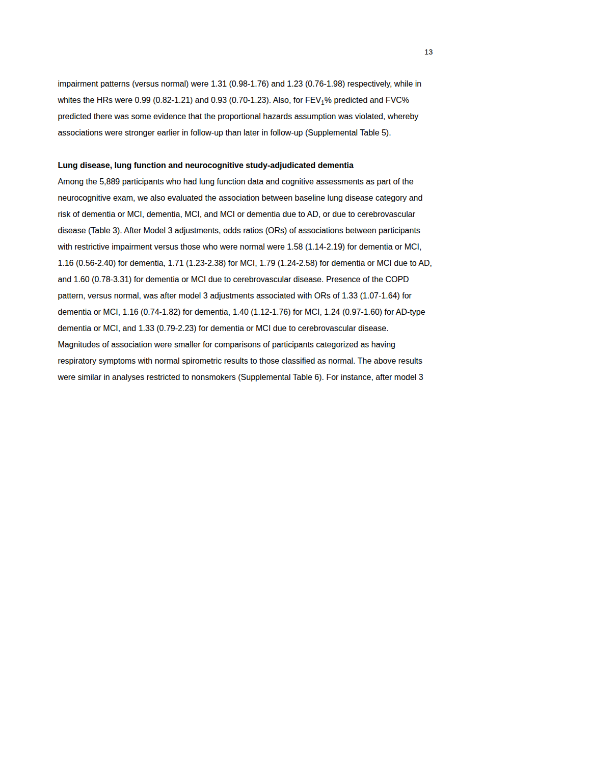13
impairment patterns (versus normal) were 1.31 (0.98-1.76) and 1.23 (0.76-1.98) respectively, while in whites the HRs were 0.99 (0.82-1.21) and 0.93 (0.70-1.23). Also, for FEV1% predicted and FVC% predicted there was some evidence that the proportional hazards assumption was violated, whereby associations were stronger earlier in follow-up than later in follow-up (Supplemental Table 5).
Lung disease, lung function and neurocognitive study-adjudicated dementia
Among the 5,889 participants who had lung function data and cognitive assessments as part of the neurocognitive exam, we also evaluated the association between baseline lung disease category and risk of dementia or MCI, dementia, MCI, and MCI or dementia due to AD, or due to cerebrovascular disease (Table 3). After Model 3 adjustments, odds ratios (ORs) of associations between participants with restrictive impairment versus those who were normal were 1.58 (1.14-2.19) for dementia or MCI, 1.16 (0.56-2.40) for dementia, 1.71 (1.23-2.38) for MCI, 1.79 (1.24-2.58) for dementia or MCI due to AD, and 1.60 (0.78-3.31) for dementia or MCI due to cerebrovascular disease. Presence of the COPD pattern, versus normal, was after model 3 adjustments associated with ORs of 1.33 (1.07-1.64) for dementia or MCI, 1.16 (0.74-1.82) for dementia, 1.40 (1.12-1.76) for MCI, 1.24 (0.97-1.60) for AD-type dementia or MCI, and 1.33 (0.79-2.23) for dementia or MCI due to cerebrovascular disease. Magnitudes of association were smaller for comparisons of participants categorized as having respiratory symptoms with normal spirometric results to those classified as normal. The above results were similar in analyses restricted to nonsmokers (Supplemental Table 6). For instance, after model 3